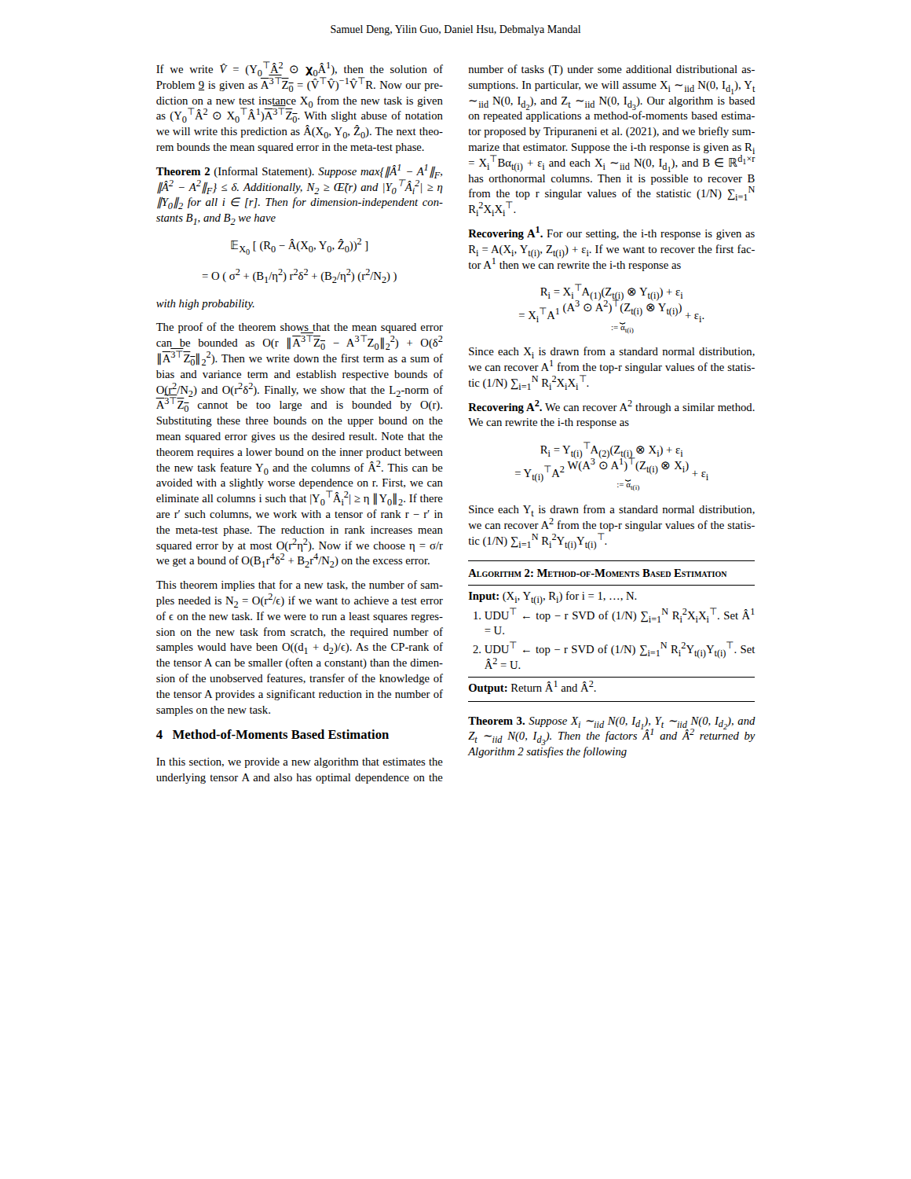Samuel Deng, Yilin Guo, Daniel Hsu, Debmalya Mandal
If we write V̂ = (Y0⊤Â2 ⊙ 𝛘0Â1), then the solution of Problem 9 is given as A3⊤Z0 = (V̂⊤V̂)−1V̂⊤R. Now our prediction on a new test instance X0 from the new task is given as (Y0⊤Â2 ⊙ X0⊤Â1)A3⊤Z0. With slight abuse of notation we will write this prediction as Â(X0, Y0, Ẑ0). The next theorem bounds the mean squared error in the meta-test phase.
Theorem 2 (Informal Statement). Suppose max{∥Â1 − A1∥F, ∥Â2 − A2∥F} ≤ δ. Additionally, N2 ≥ Œ̃(r) and |Y0⊤Âi2| ≥ η ∥Y0∥2 for all i ∈ [r]. Then for dimension-independent constants B1, and B2 we have
𝔼X0 [ (R0 − Â(X0, Y0, Ẑ0))2 ]
= O ( σ2 + (B1/η2) r2δ2 + (B2/η2) (r2/N2) )
with high probability.
The proof of the theorem shows that the mean squared error can be bounded as O(r ∥A3⊤Z0 − A3⊤Z0∥22) + O(δ2 ∥A3⊤Z0∥22). Then we write down the first term as a sum of bias and variance term and establish respective bounds of O(r2/N2) and O(r2δ2). Finally, we show that the L2-norm of A3⊤Z0 cannot be too large and is bounded by O(r). Substituting these three bounds on the upper bound on the mean squared error gives us the desired result. Note that the theorem requires a lower bound on the inner product between the new task feature Y0 and the columns of Â2. This can be avoided with a slightly worse dependence on r. First, we can eliminate all columns i such that |Y0⊤Âi2| ≥ η ∥Y0∥2. If there are r′ such columns, we work with a tensor of rank r − r′ in the meta-test phase. The reduction in rank increases mean squared error by at most O(r2η2). Now if we choose η = σ/r we get a bound of O(B1r4δ2 + B2r4/N2) on the excess error.
This theorem implies that for a new task, the number of samples needed is N2 = O(r2/ϵ) if we want to achieve a test error of ϵ on the new task. If we were to run a least squares regression on the new task from scratch, the required number of samples would have been O((d1 + d2)/ϵ). As the CP-rank of the tensor A can be smaller (often a constant) than the dimension of the unobserved features, transfer of the knowledge of the tensor A provides a significant reduction in the number of samples on the new task.
4 Method-of-Moments Based Estimation
In this section, we provide a new algorithm that estimates the underlying tensor A and also has optimal dependence on the number of tasks (T) under some additional distributional assumptions. In particular, we will assume Xi ∼iid N(0, Id1), Yt ∼iid N(0, Id2), and Zt ∼iid N(0, Id3). Our algorithm is based on repeated applications a method-of-moments based estimator proposed by Tripuraneni et al. (2021), and we briefly summarize that estimator. Suppose the i-th response is given as Ri = Xi⊤Bαt(i) + εi and each Xi ∼iid N(0, Id1), and B ∈ ℝd1×r has orthonormal columns. Then it is possible to recover B from the top r singular values of the statistic (1/N) ∑i=1N Ri2XiXi⊤.
Recovering A1. For our setting, the i-th response is given as Ri = A(Xi, Yt(i), Zt(i)) + εi. If we want to recover the first factor A1 then we can rewrite the i-th response as
Ri = Xi⊤A(1)(Zt(i) ⊗ Yt(i)) + εi
= Xi⊤A1 (A3 ⊙ A2)⊤(Zt(i) ⊗ Yt(i))⏟:= αt(i) + εi.
Since each Xi is drawn from a standard normal distribution, we can recover A1 from the top-r singular values of the statistic (1/N) ∑i=1N Ri2XiXi⊤.
Recovering A2. We can recover A2 through a similar method. We can rewrite the i-th response as
Ri = Yt(i)⊤A(2)(Zt(i) ⊗ Xi) + εi
= Yt(i)⊤A2 W(A3 ⊙ A1)⊤(Zt(i) ⊗ Xi)⏟:= αt(i) + εi
Since each Yt is drawn from a standard normal distribution, we can recover A2 from the top-r singular values of the statistic (1/N) ∑i=1N Ri2Yt(i)Yt(i)⊤.
Algorithm 2: Method-of-Moments Based Estimation
Input: (Xi, Yt(i), Ri) for i = 1, …, N.
UDU⊤ ← top − r SVD of (1/N) ∑i=1N Ri2XiXi⊤. Set Â1 = U.
UDU⊤ ← top − r SVD of (1/N) ∑i=1N Ri2Yt(i)Yt(i)⊤. Set Â2 = U.
Output: Return Â1 and Â2.
Theorem 3. Suppose Xi ∼iid N(0, Id1), Yt ∼iid N(0, Id2), and Zt ∼iid N(0, Id3). Then the factors Â1 and Â2 returned by Algorithm 2 satisfies the following